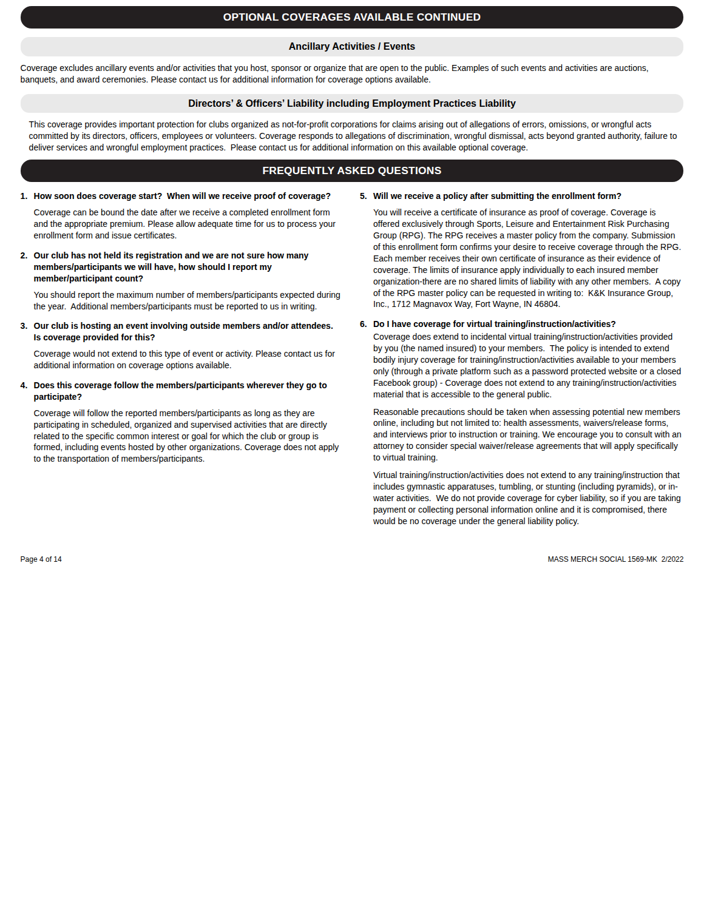OPTIONAL COVERAGES AVAILABLE CONTINUED
Ancillary Activities / Events
Coverage excludes ancillary events and/or activities that you host, sponsor or organize that are open to the public. Examples of such events and activities are auctions, banquets, and award ceremonies. Please contact us for additional information for coverage options available.
Directors’ & Officers’ Liability including Employment Practices Liability
This coverage provides important protection for clubs organized as not-for-profit corporations for claims arising out of allegations of errors, omissions, or wrongful acts committed by its directors, officers, employees or volunteers. Coverage responds to allegations of discrimination, wrongful dismissal, acts beyond granted authority, failure to deliver services and wrongful employment practices. Please contact us for additional information on this available optional coverage.
FREQUENTLY ASKED QUESTIONS
1. How soon does coverage start? When will we receive proof of coverage?
Coverage can be bound the date after we receive a completed enrollment form and the appropriate premium. Please allow adequate time for us to process your enrollment form and issue certificates.
2. Our club has not held its registration and we are not sure how many members/participants we will have, how should I report my member/participant count?
You should report the maximum number of members/participants expected during the year. Additional members/participants must be reported to us in writing.
3. Our club is hosting an event involving outside members and/or attendees. Is coverage provided for this?
Coverage would not extend to this type of event or activity. Please contact us for additional information on coverage options available.
4. Does this coverage follow the members/participants wherever they go to participate?
Coverage will follow the reported members/participants as long as they are participating in scheduled, organized and supervised activities that are directly related to the specific common interest or goal for which the club or group is formed, including events hosted by other organizations. Coverage does not apply to the transportation of members/participants.
5. Will we receive a policy after submitting the enrollment form?
You will receive a certificate of insurance as proof of coverage. Coverage is offered exclusively through Sports, Leisure and Entertainment Risk Purchasing Group (RPG). The RPG receives a master policy from the company. Submission of this enrollment form confirms your desire to receive coverage through the RPG. Each member receives their own certificate of insurance as their evidence of coverage. The limits of insurance apply individually to each insured member organization-there are no shared limits of liability with any other members. A copy of the RPG master policy can be requested in writing to: K&K Insurance Group, Inc., 1712 Magnavox Way, Fort Wayne, IN 46804.
6. Do I have coverage for virtual training/instruction/activities?
Coverage does extend to incidental virtual training/instruction/activities provided by you (the named insured) to your members. The policy is intended to extend bodily injury coverage for training/instruction/activities available to your members only (through a private platform such as a password protected website or a closed Facebook group) - Coverage does not extend to any training/instruction/activities material that is accessible to the general public.
Reasonable precautions should be taken when assessing potential new members online, including but not limited to: health assessments, waivers/release forms, and interviews prior to instruction or training. We encourage you to consult with an attorney to consider special waiver/release agreements that will apply specifically to virtual training.
Virtual training/instruction/activities does not extend to any training/instruction that includes gymnastic apparatuses, tumbling, or stunting (including pyramids), or in-water activities. We do not provide coverage for cyber liability, so if you are taking payment or collecting personal information online and it is compromised, there would be no coverage under the general liability policy.
Page 4 of 14 MASS MERCH SOCIAL 1569-MK 2/2022